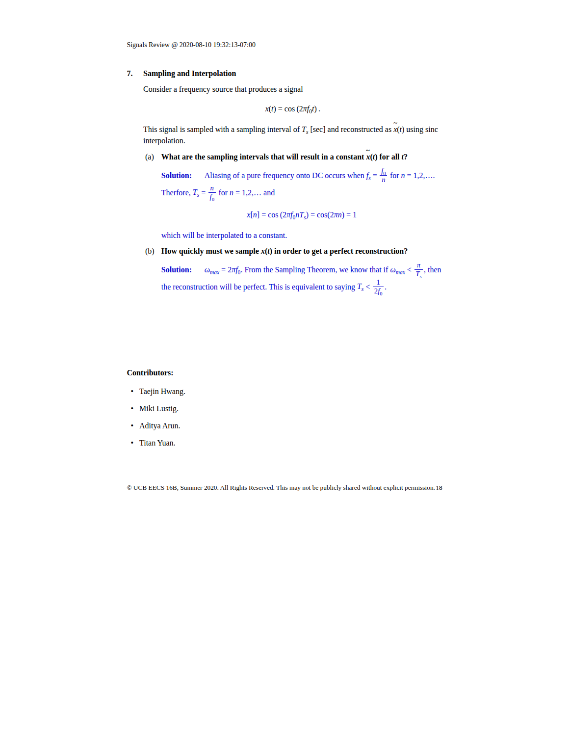Signals Review @ 2020-08-10 19:32:13-07:00
7. Sampling and Interpolation
Consider a frequency source that produces a signal
x(t) = cos (2πf0t) .
This signal is sampled with a sampling interval of Ts [sec] and reconstructed as x(t) using sinc interpolation.
(a) What are the sampling intervals that will result in a constant x(t) for all t?
Solution: Aliasing of a pure frequency onto DC occurs when fs = f0 n for n = 1,2,…. Therfore, Ts = nf0 for n = 1,2,… and
x[n] = cos (2πf0nTs) = cos(2πn) = 1
which will be interpolated to a constant.
(b) How quickly must we sample x(t) in order to get a perfect reconstruction?
Solution: ωmax = 2πf0. From the Sampling Theorem, we know that if ωmax < πTs, then the reconstruction will be perfect. This is equivalent to saying Ts < 12f0.
Contributors:
Taejin Hwang.
Miki Lustig.
Aditya Arun.
Titan Yuan.
© UCB EECS 16B, Summer 2020. All Rights Reserved. This may not be publicly shared without explicit permission. 18